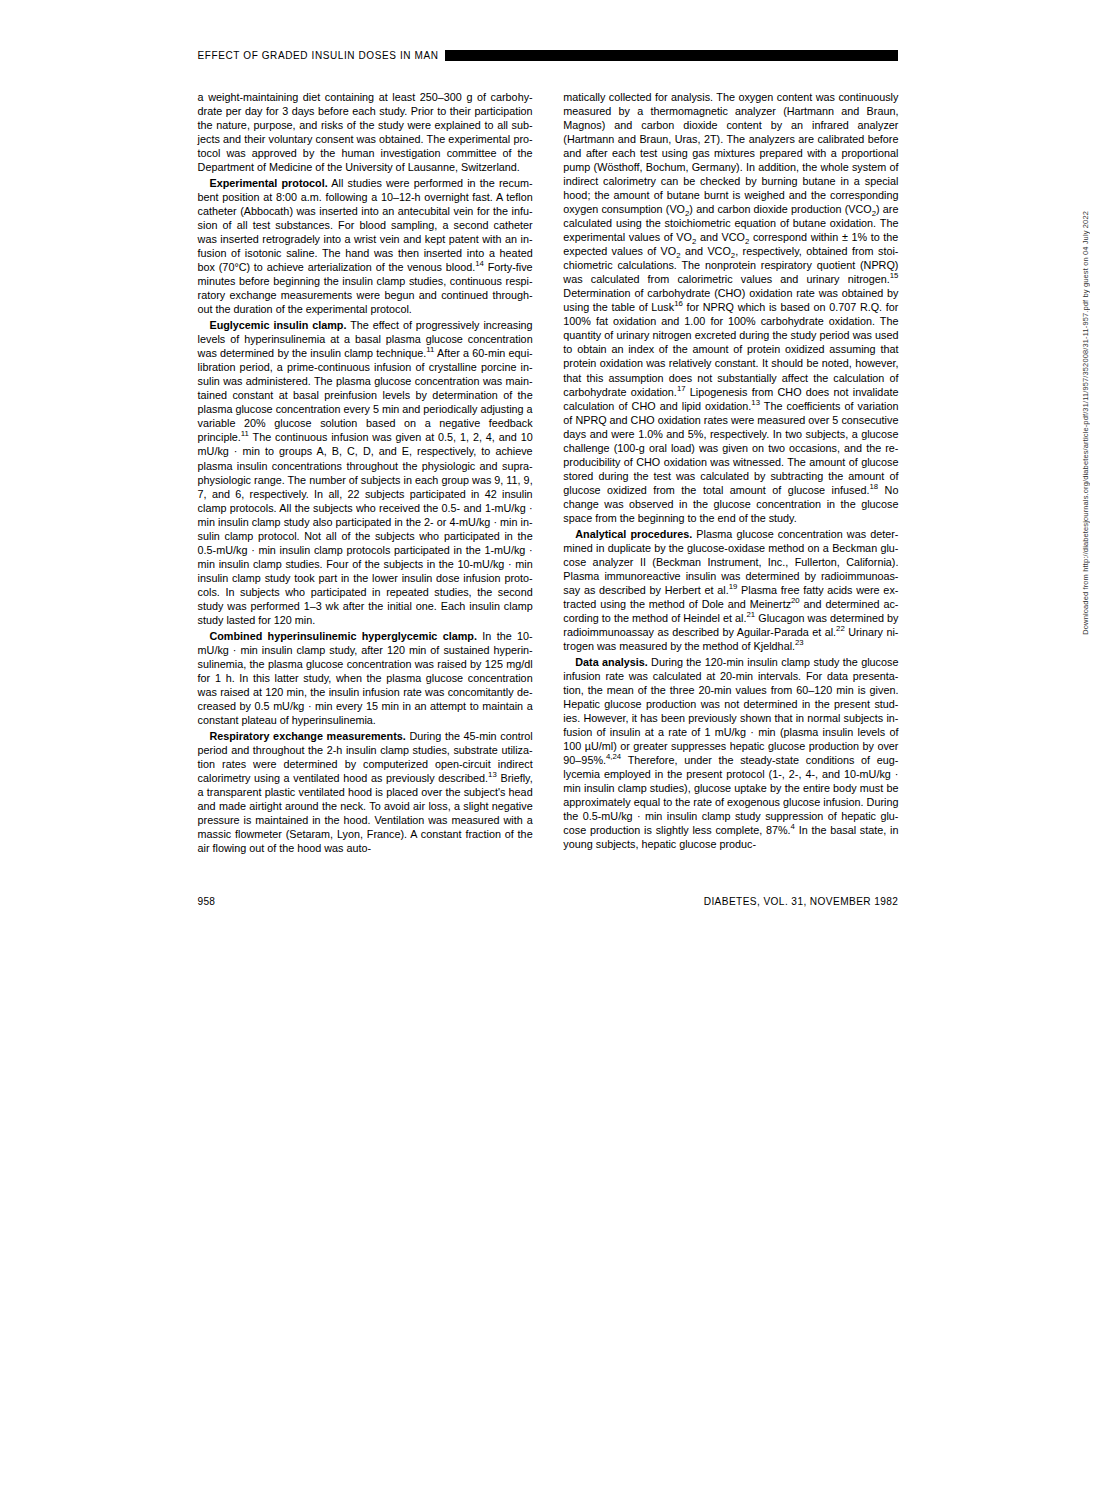Effect of graded insulin doses in man
a weight-maintaining diet containing at least 250–300 g of carbohydrate per day for 3 days before each study. Prior to their participation the nature, purpose, and risks of the study were explained to all subjects and their voluntary consent was obtained. The experimental protocol was approved by the human investigation committee of the Department of Medicine of the University of Lausanne, Switzerland.
Experimental protocol. All studies were performed in the recumbent position at 8:00 a.m. following a 10–12-h overnight fast. A teflon catheter (Abbocath) was inserted into an antecubital vein for the infusion of all test substances. For blood sampling, a second catheter was inserted retrogradely into a wrist vein and kept patent with an infusion of isotonic saline. The hand was then inserted into a heated box (70°C) to achieve arterialization of the venous blood.14 Forty-five minutes before beginning the insulin clamp studies, continuous respiratory exchange measurements were begun and continued throughout the duration of the experimental protocol.
Euglycemic insulin clamp. The effect of progressively increasing levels of hyperinsulinemia at a basal plasma glucose concentration was determined by the insulin clamp technique.11 After a 60-min equilibration period, a prime-continuous infusion of crystalline porcine insulin was administered. The plasma glucose concentration was maintained constant at basal preinfusion levels by determination of the plasma glucose concentration every 5 min and periodically adjusting a variable 20% glucose solution based on a negative feedback principle.11 The continuous infusion was given at 0.5, 1, 2, 4, and 10 mU/kg · min to groups A, B, C, D, and E, respectively, to achieve plasma insulin concentrations throughout the physiologic and supraphysiologic range. The number of subjects in each group was 9, 11, 9, 7, and 6, respectively. In all, 22 subjects participated in 42 insulin clamp protocols. All the subjects who received the 0.5- and 1-mU/kg · min insulin clamp study also participated in the 2- or 4-mU/kg · min insulin clamp protocol. Not all of the subjects who participated in the 0.5-mU/kg · min insulin clamp protocols participated in the 1-mU/kg · min insulin clamp studies. Four of the subjects in the 10-mU/kg · min insulin clamp study took part in the lower insulin dose infusion protocols. In subjects who participated in repeated studies, the second study was performed 1–3 wk after the initial one. Each insulin clamp study lasted for 120 min.
Combined hyperinsulinemic hyperglycemic clamp. In the 10-mU/kg · min insulin clamp study, after 120 min of sustained hyperinsulinemia, the plasma glucose concentration was raised by 125 mg/dl for 1 h. In this latter study, when the plasma glucose concentration was raised at 120 min, the insulin infusion rate was concomitantly decreased by 0.5 mU/kg · min every 15 min in an attempt to maintain a constant plateau of hyperinsulinemia.
Respiratory exchange measurements. During the 45-min control period and throughout the 2-h insulin clamp studies, substrate utilization rates were determined by computerized open-circuit indirect calorimetry using a ventilated hood as previously described.13 Briefly, a transparent plastic ventilated hood is placed over the subject's head and made airtight around the neck. To avoid air loss, a slight negative pressure is maintained in the hood. Ventilation was measured with a massic flowmeter (Setaram, Lyon, France). A constant fraction of the air flowing out of the hood was auto-
matically collected for analysis. The oxygen content was continuously measured by a thermomagnetic analyzer (Hartmann and Braun, Magnos) and carbon dioxide content by an infrared analyzer (Hartmann and Braun, Uras, 2T). The analyzers are calibrated before and after each test using gas mixtures prepared with a proportional pump (Wösthoff, Bochum, Germany). In addition, the whole system of indirect calorimetry can be checked by burning butane in a special hood; the amount of butane burnt is weighed and the corresponding oxygen consumption (VO2) and carbon dioxide production (VCO2) are calculated using the stoichiometric equation of butane oxidation. The experimental values of VO2 and VCO2 correspond within ± 1% to the expected values of VO2 and VCO2, respectively, obtained from stoichiometric calculations. The nonprotein respiratory quotient (NPRQ) was calculated from calorimetric values and urinary nitrogen.15 Determination of carbohydrate (CHO) oxidation rate was obtained by using the table of Lusk16 for NPRQ which is based on 0.707 R.Q. for 100% fat oxidation and 1.00 for 100% carbohydrate oxidation. The quantity of urinary nitrogen excreted during the study period was used to obtain an index of the amount of protein oxidized assuming that protein oxidation was relatively constant. It should be noted, however, that this assumption does not substantially affect the calculation of carbohydrate oxidation.17 Lipogenesis from CHO does not invalidate calculation of CHO and lipid oxidation.13 The coefficients of variation of NPRQ and CHO oxidation rates were measured over 5 consecutive days and were 1.0% and 5%, respectively. In two subjects, a glucose challenge (100-g oral load) was given on two occasions, and the reproducibility of CHO oxidation was witnessed. The amount of glucose stored during the test was calculated by subtracting the amount of glucose oxidized from the total amount of glucose infused.18 No change was observed in the glucose concentration in the glucose space from the beginning to the end of the study.
Analytical procedures. Plasma glucose concentration was determined in duplicate by the glucose-oxidase method on a Beckman glucose analyzer II (Beckman Instrument, Inc., Fullerton, California). Plasma immunoreactive insulin was determined by radioimmunoassay as described by Herbert et al.19 Plasma free fatty acids were extracted using the method of Dole and Meinertz20 and determined according to the method of Heindel et al.21 Glucagon was determined by radioimmunoassay as described by Aguilar-Parada et al.22 Urinary nitrogen was measured by the method of Kjeldhal.23
Data analysis. During the 120-min insulin clamp study the glucose infusion rate was calculated at 20-min intervals. For data presentation, the mean of the three 20-min values from 60–120 min is given. Hepatic glucose production was not determined in the present studies. However, it has been previously shown that in normal subjects infusion of insulin at a rate of 1 mU/kg · min (plasma insulin levels of 100 µU/ml) or greater suppresses hepatic glucose production by over 90–95%.4,24 Therefore, under the steady-state conditions of euglycemia employed in the present protocol (1-, 2-, 4-, and 10-mU/kg · min insulin clamp studies), glucose uptake by the entire body must be approximately equal to the rate of exogenous glucose infusion. During the 0.5-mU/kg · min insulin clamp study suppression of hepatic glucose production is slightly less complete, 87%.4 In the basal state, in young subjects, hepatic glucose produc-
958
DIABETES, VOL. 31, NOVEMBER 1982
Downloaded from http://diabetesjournals.org/diabetes/article-pdf/31/11/957/352008/31-11-957.pdf by guest on 04 July 2022